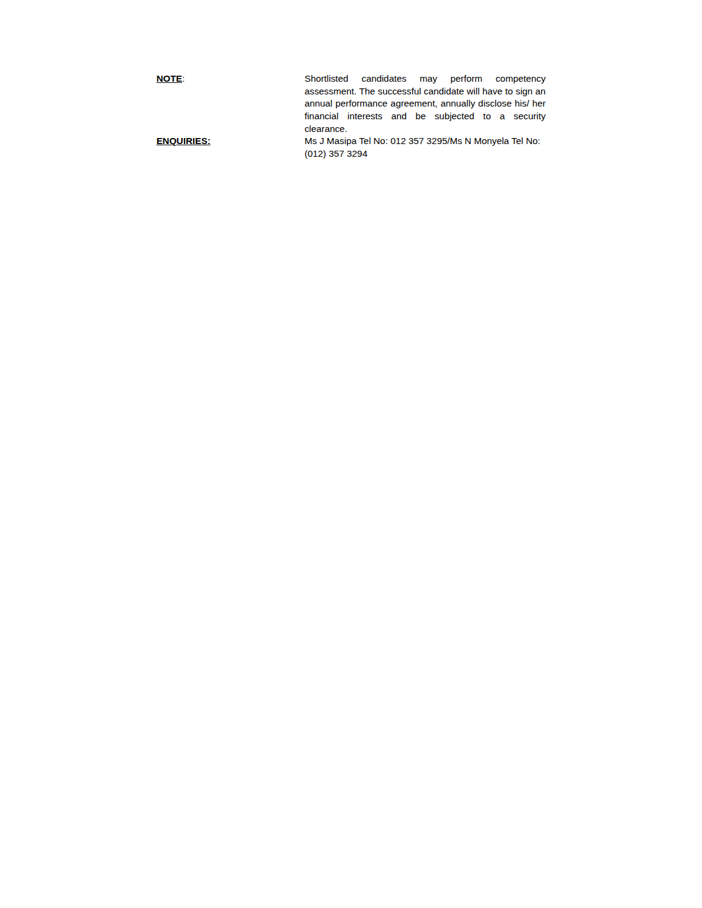| NOTE : | Shortlisted candidates may perform competency assessment. The successful candidate will have to sign an annual performance agreement, annually disclose his/ her financial interests and be subjected to a security clearance. |
| ENQUIRIES: | Ms J Masipa Tel No: 012 357 3295/Ms N Monyela Tel No: (012) 357 3294 |